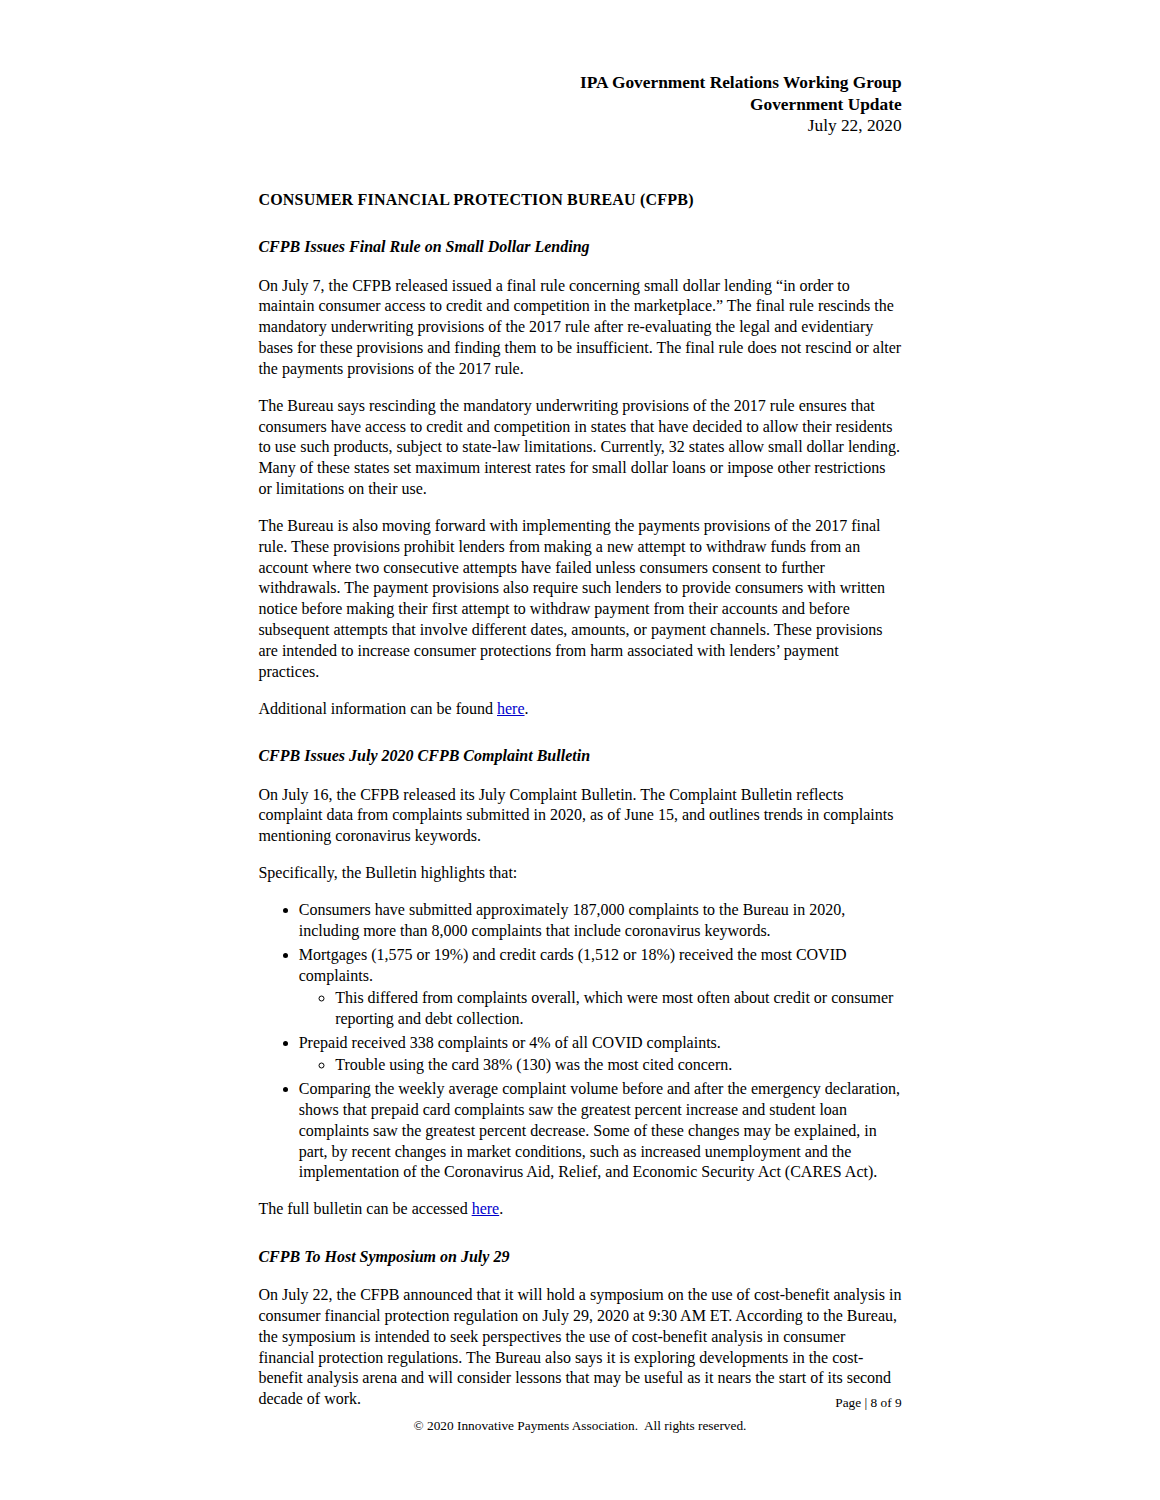IPA Government Relations Working Group
Government Update
July 22, 2020
CONSUMER FINANCIAL PROTECTION BUREAU (CFPB)
CFPB Issues Final Rule on Small Dollar Lending
On July 7, the CFPB released issued a final rule concerning small dollar lending “in order to maintain consumer access to credit and competition in the marketplace.” The final rule rescinds the mandatory underwriting provisions of the 2017 rule after re-evaluating the legal and evidentiary bases for these provisions and finding them to be insufficient. The final rule does not rescind or alter the payments provisions of the 2017 rule.
The Bureau says rescinding the mandatory underwriting provisions of the 2017 rule ensures that consumers have access to credit and competition in states that have decided to allow their residents to use such products, subject to state-law limitations. Currently, 32 states allow small dollar lending. Many of these states set maximum interest rates for small dollar loans or impose other restrictions or limitations on their use.
The Bureau is also moving forward with implementing the payments provisions of the 2017 final rule. These provisions prohibit lenders from making a new attempt to withdraw funds from an account where two consecutive attempts have failed unless consumers consent to further withdrawals. The payment provisions also require such lenders to provide consumers with written notice before making their first attempt to withdraw payment from their accounts and before subsequent attempts that involve different dates, amounts, or payment channels. These provisions are intended to increase consumer protections from harm associated with lenders’ payment practices.
Additional information can be found here.
CFPB Issues July 2020 CFPB Complaint Bulletin
On July 16, the CFPB released its July Complaint Bulletin. The Complaint Bulletin reflects complaint data from complaints submitted in 2020, as of June 15, and outlines trends in complaints mentioning coronavirus keywords.
Specifically, the Bulletin highlights that:
Consumers have submitted approximately 187,000 complaints to the Bureau in 2020, including more than 8,000 complaints that include coronavirus keywords.
Mortgages (1,575 or 19%) and credit cards (1,512 or 18%) received the most COVID complaints.
This differed from complaints overall, which were most often about credit or consumer reporting and debt collection.
Prepaid received 338 complaints or 4% of all COVID complaints.
Trouble using the card 38% (130) was the most cited concern.
Comparing the weekly average complaint volume before and after the emergency declaration, shows that prepaid card complaints saw the greatest percent increase and student loan complaints saw the greatest percent decrease. Some of these changes may be explained, in part, by recent changes in market conditions, such as increased unemployment and the implementation of the Coronavirus Aid, Relief, and Economic Security Act (CARES Act).
The full bulletin can be accessed here.
CFPB To Host Symposium on July 29
On July 22, the CFPB announced that it will hold a symposium on the use of cost-benefit analysis in consumer financial protection regulation on July 29, 2020 at 9:30 AM ET. According to the Bureau, the symposium is intended to seek perspectives the use of cost-benefit analysis in consumer financial protection regulations. The Bureau also says it is exploring developments in the cost-benefit analysis arena and will consider lessons that may be useful as it nears the start of its second decade of work.
Page | 8 of 9
© 2020 Innovative Payments Association. All rights reserved.